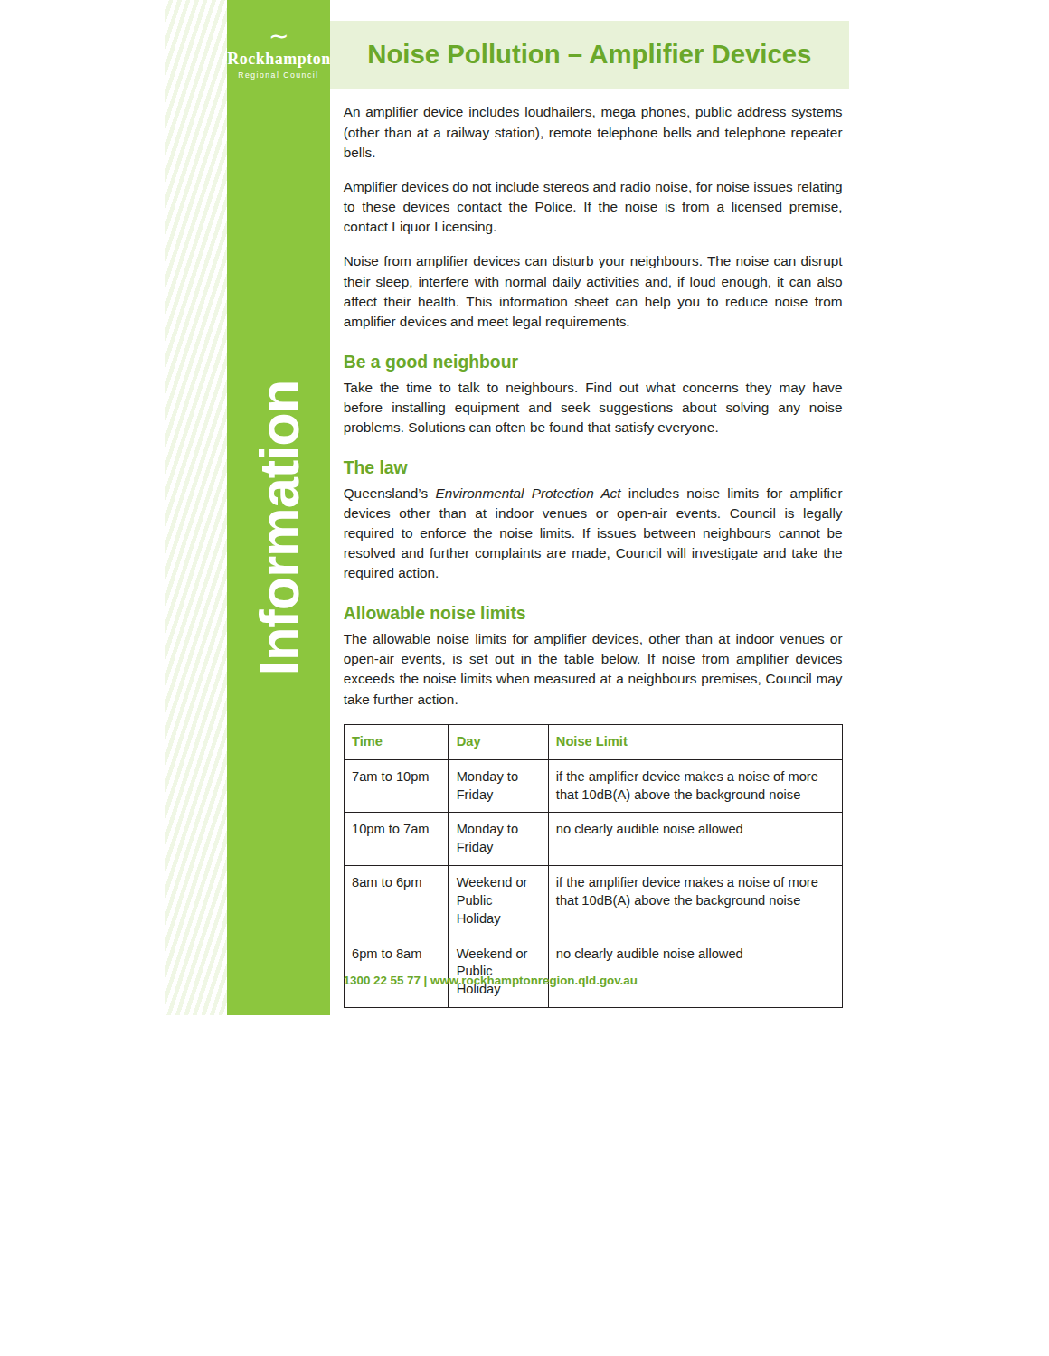∼
Rockhampton
Regional Council
Information
Noise Pollution – Amplifier Devices
An amplifier device includes loudhailers, mega phones, public address systems (other than at a railway station), remote telephone bells and telephone repeater bells.
Amplifier devices do not include stereos and radio noise, for noise issues relating to these devices contact the Police. If the noise is from a licensed premise, contact Liquor Licensing.
Noise from amplifier devices can disturb your neighbours. The noise can disrupt their sleep, interfere with normal daily activities and, if loud enough, it can also affect their health. This information sheet can help you to reduce noise from amplifier devices and meet legal requirements.
Be a good neighbour
Take the time to talk to neighbours. Find out what concerns they may have before installing equipment and seek suggestions about solving any noise problems. Solutions can often be found that satisfy everyone.
The law
Queensland’s Environmental Protection Act includes noise limits for amplifier devices other than at indoor venues or open-air events. Council is legally required to enforce the noise limits. If issues between neighbours cannot be resolved and further complaints are made, Council will investigate and take the required action.
Allowable noise limits
The allowable noise limits for amplifier devices, other than at indoor venues or open-air events, is set out in the table below. If noise from amplifier devices exceeds the noise limits when measured at a neighbours premises, Council may take further action.
| Time | Day | Noise Limit |
| --- | --- | --- |
| 7am to 10pm | Monday to Friday | if the amplifier device makes a noise of more that 10dB(A) above the background noise |
| 10pm to 7am | Monday to Friday | no clearly audible noise allowed |
| 8am to 6pm | Weekend or Public Holiday | if the amplifier device makes a noise of more that 10dB(A) above the background noise |
| 6pm to 8am | Weekend or Public Holiday | no clearly audible noise allowed |
Ways to reduce noise
To help reduce noise from your amplifier devices, you can:
Limit the hours of use
Consider not using the amplifier devices when neighbours are most disturbed by the noise.
1300 22 55 77 | www.rockhamptonregion.qld.gov.au